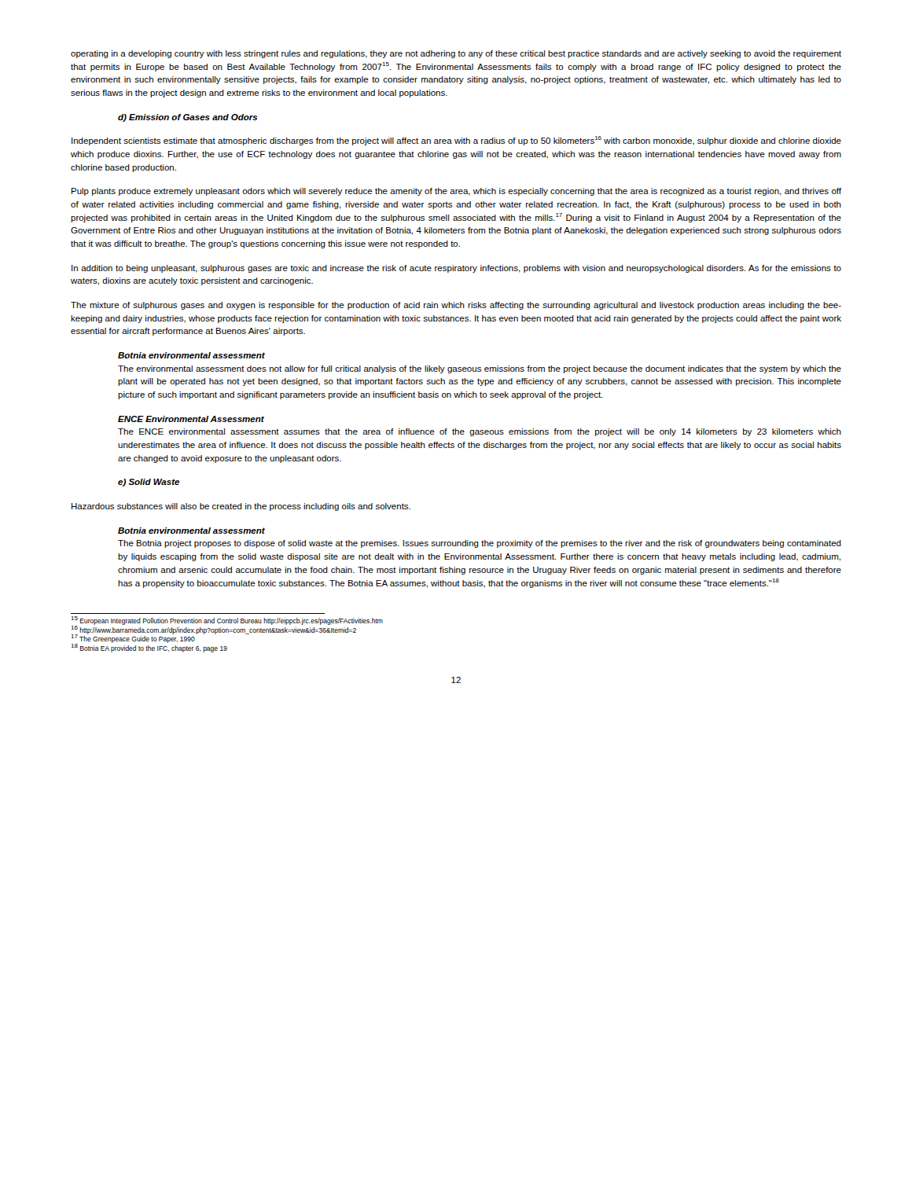operating in a developing country with less stringent rules and regulations, they are not adhering to any of these critical best practice standards and are actively seeking to avoid the requirement that permits in Europe be based on Best Available Technology from 200715. The Environmental Assessments fails to comply with a broad range of IFC policy designed to protect the environment in such environmentally sensitive projects, fails for example to consider mandatory siting analysis, no-project options, treatment of wastewater, etc. which ultimately has led to serious flaws in the project design and extreme risks to the environment and local populations.
d) Emission of Gases and Odors
Independent scientists estimate that atmospheric discharges from the project will affect an area with a radius of up to 50 kilometers16 with carbon monoxide, sulphur dioxide and chlorine dioxide which produce dioxins. Further, the use of ECF technology does not guarantee that chlorine gas will not be created, which was the reason international tendencies have moved away from chlorine based production.
Pulp plants produce extremely unpleasant odors which will severely reduce the amenity of the area, which is especially concerning that the area is recognized as a tourist region, and thrives off of water related activities including commercial and game fishing, riverside and water sports and other water related recreation. In fact, the Kraft (sulphurous) process to be used in both projected was prohibited in certain areas in the United Kingdom due to the sulphurous smell associated with the mills.17 During a visit to Finland in August 2004 by a Representation of the Government of Entre Rios and other Uruguayan institutions at the invitation of Botnia, 4 kilometers from the Botnia plant of Aanekoski, the delegation experienced such strong sulphurous odors that it was difficult to breathe. The group's questions concerning this issue were not responded to.
In addition to being unpleasant, sulphurous gases are toxic and increase the risk of acute respiratory infections, problems with vision and neuropsychological disorders. As for the emissions to waters, dioxins are acutely toxic persistent and carcinogenic.
The mixture of sulphurous gases and oxygen is responsible for the production of acid rain which risks affecting the surrounding agricultural and livestock production areas including the bee-keeping and dairy industries, whose products face rejection for contamination with toxic substances. It has even been mooted that acid rain generated by the projects could affect the paint work essential for aircraft performance at Buenos Aires' airports.
Botnia environmental assessment
The environmental assessment does not allow for full critical analysis of the likely gaseous emissions from the project because the document indicates that the system by which the plant will be operated has not yet been designed, so that important factors such as the type and efficiency of any scrubbers, cannot be assessed with precision. This incomplete picture of such important and significant parameters provide an insufficient basis on which to seek approval of the project.
ENCE Environmental Assessment
The ENCE environmental assessment assumes that the area of influence of the gaseous emissions from the project will be only 14 kilometers by 23 kilometers which underestimates the area of influence. It does not discuss the possible health effects of the discharges from the project, nor any social effects that are likely to occur as social habits are changed to avoid exposure to the unpleasant odors.
e) Solid Waste
Hazardous substances will also be created in the process including oils and solvents.
Botnia environmental assessment
The Botnia project proposes to dispose of solid waste at the premises. Issues surrounding the proximity of the premises to the river and the risk of groundwaters being contaminated by liquids escaping from the solid waste disposal site are not dealt with in the Environmental Assessment. Further there is concern that heavy metals including lead, cadmium, chromium and arsenic could accumulate in the food chain. The most important fishing resource in the Uruguay River feeds on organic material present in sediments and therefore has a propensity to bioaccumulate toxic substances. The Botnia EA assumes, without basis, that the organisms in the river will not consume these "trace elements."18
15 European Integrated Pollution Prevention and Control Bureau http://eippcb.jrc.es/pages/FActivities.htm
16 http://www.barrameda.com.ar/dp/index.php?option=com_content&task=view&id=36&Itemid=2
17 The Greenpeace Guide to Paper, 1990
18 Botnia EA provided to the IFC, chapter 6, page 19
12